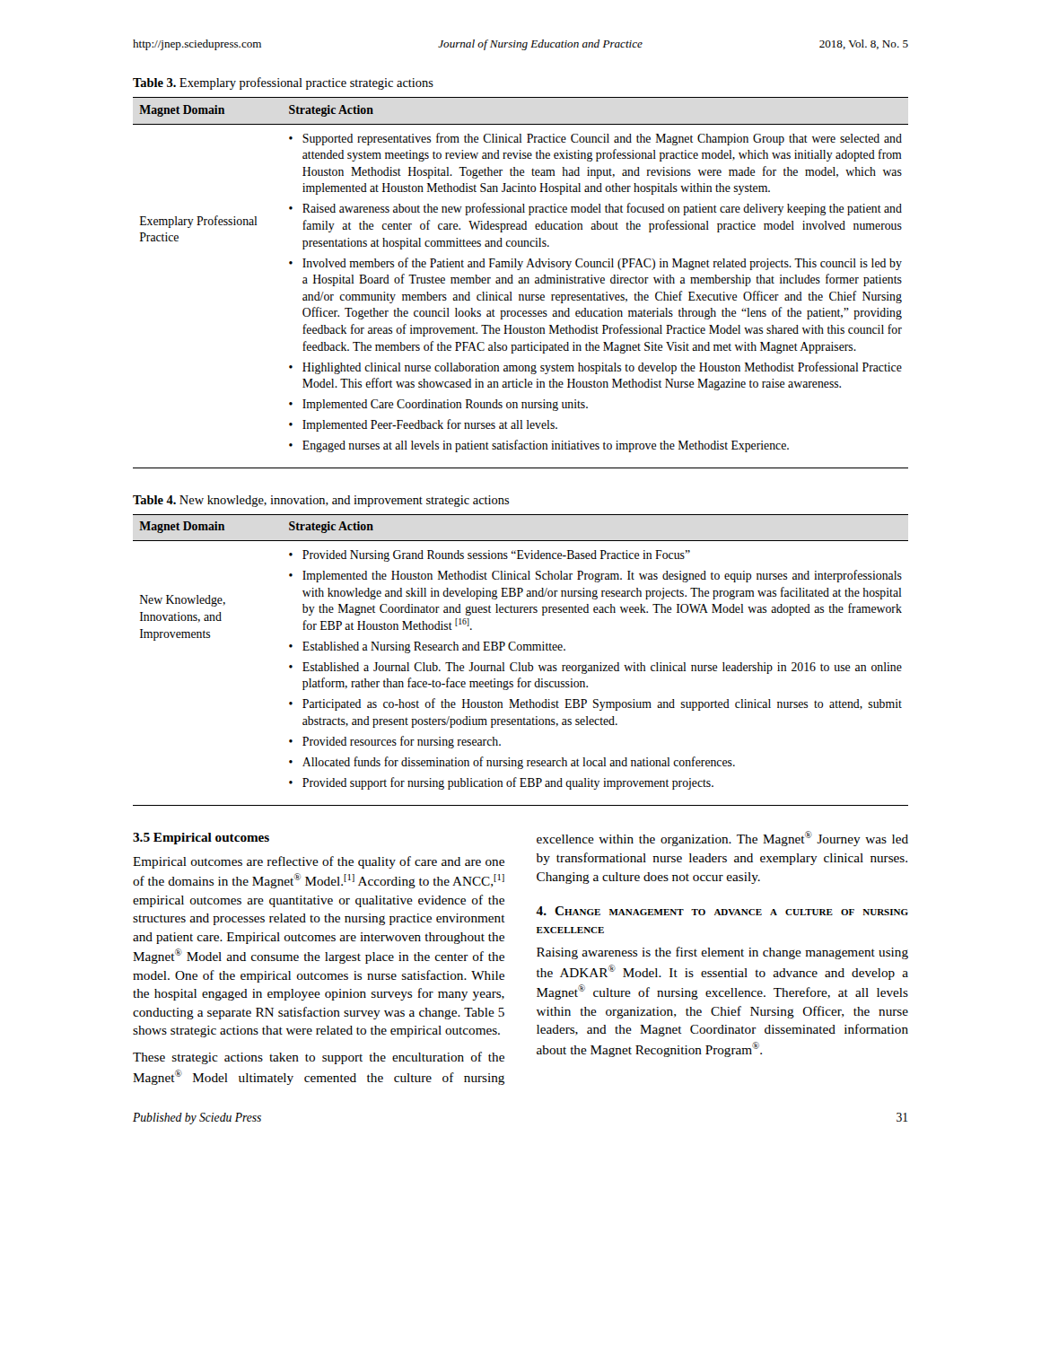http://jnep.sciedupress.com Journal of Nursing Education and Practice 2018, Vol. 8, No. 5
Table 3. Exemplary professional practice strategic actions
| Magnet Domain | Strategic Action |
| --- | --- |
| Exemplary Professional Practice | Supported representatives from the Clinical Practice Council and the Magnet Champion Group that were selected and attended system meetings to review and revise the existing professional practice model, which was initially adopted from Houston Methodist Hospital. Together the team had input, and revisions were made for the model, which was implemented at Houston Methodist San Jacinto Hospital and other hospitals within the system. Raised awareness about the new professional practice model that focused on patient care delivery keeping the patient and family at the center of care. Widespread education about the professional practice model involved numerous presentations at hospital committees and councils. Involved members of the Patient and Family Advisory Council (PFAC) in Magnet related projects. This council is led by a Hospital Board of Trustee member and an administrative director with a membership that includes former patients and/or community members and clinical nurse representatives, the Chief Executive Officer and the Chief Nursing Officer. Together the council looks at processes and education materials through the “lens of the patient,” providing feedback for areas of improvement. The Houston Methodist Professional Practice Model was shared with this council for feedback. The members of the PFAC also participated in the Magnet Site Visit and met with Magnet Appraisers. Highlighted clinical nurse collaboration among system hospitals to develop the Houston Methodist Professional Practice Model. This effort was showcased in an article in the Houston Methodist Nurse Magazine to raise awareness. Implemented Care Coordination Rounds on nursing units. Implemented Peer-Feedback for nurses at all levels. Engaged nurses at all levels in patient satisfaction initiatives to improve the Methodist Experience. |
Table 4. New knowledge, innovation, and improvement strategic actions
| Magnet Domain | Strategic Action |
| --- | --- |
| New Knowledge, Innovations, and Improvements | Provided Nursing Grand Rounds sessions “Evidence-Based Practice in Focus” Implemented the Houston Methodist Clinical Scholar Program. It was designed to equip nurses and interprofessionals with knowledge and skill in developing EBP and/or nursing research projects. The program was facilitated at the hospital by the Magnet Coordinator and guest lecturers presented each week. The IOWA Model was adopted as the framework for EBP at Houston Methodist [16] . Established a Nursing Research and EBP Committee. Established a Journal Club. The Journal Club was reorganized with clinical nurse leadership in 2016 to use an online platform, rather than face-to-face meetings for discussion. Participated as co-host of the Houston Methodist EBP Symposium and supported clinical nurses to attend, submit abstracts, and present posters/podium presentations, as selected. Provided resources for nursing research. Allocated funds for dissemination of nursing research at local and national conferences. Provided support for nursing publication of EBP and quality improvement projects. |
3.5 Empirical outcomes
Empirical outcomes are reflective of the quality of care and are one of the domains in the Magnet® Model.[1] According to the ANCC,[1] empirical outcomes are quantitative or qualitative evidence of the structures and processes related to the nursing practice environment and patient care. Empirical outcomes are interwoven throughout the Magnet® Model and consume the largest place in the center of the model. One of the empirical outcomes is nurse satisfaction. While the hospital engaged in employee opinion surveys for many years, conducting a separate RN satisfaction survey was a change. Table 5 shows strategic actions that were related to the empirical outcomes.
These strategic actions taken to support the enculturation of the Magnet® Model ultimately cemented the culture of nursing excellence within the organization. The Magnet® Journey was led by transformational nurse leaders and exemplary clinical nurses. Changing a culture does not occur easily.
4. Change management to advance a culture of nursing excellence
Raising awareness is the first element in change management using the ADKAR® Model. It is essential to advance and develop a Magnet® culture of nursing excellence. Therefore, at all levels within the organization, the Chief Nursing Officer, the nurse leaders, and the Magnet Coordinator disseminated information about the Magnet Recognition Program®.
Published by Sciedu Press 31